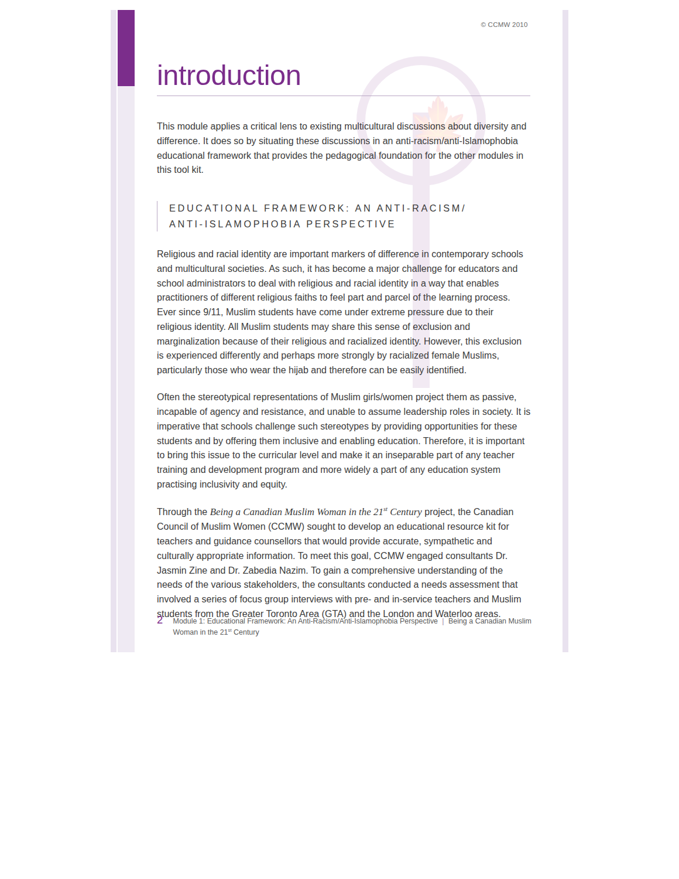🍁
© CCMW 2010
introduction
This module applies a critical lens to existing multicultural discussions about diversity and difference. It does so by situating these discussions in an anti-racism/anti-Islamophobia educational framework that provides the pedagogical foundation for the other modules in this tool kit.
Educational Framework: An Anti-Racism/
Anti-Islamophobia Perspective
Religious and racial identity are important markers of difference in contemporary schools and multicultural societies. As such, it has become a major challenge for educators and school administrators to deal with religious and racial identity in a way that enables practitioners of different religious faiths to feel part and parcel of the learning process. Ever since 9/11, Muslim students have come under extreme pressure due to their religious identity. All Muslim students may share this sense of exclusion and marginalization because of their religious and racialized identity. However, this exclusion is experienced differently and perhaps more strongly by racialized female Muslims, particularly those who wear the hijab and therefore can be easily identified.
Often the stereotypical representations of Muslim girls/women project them as passive, incapable of agency and resistance, and unable to assume leadership roles in society. It is imperative that schools challenge such stereotypes by providing opportunities for these students and by offering them inclusive and enabling education. Therefore, it is important to bring this issue to the curricular level and make it an inseparable part of any teacher training and development program and more widely a part of any education system practising inclusivity and equity.
Through the Being a Canadian Muslim Woman in the 21st Century project, the Canadian Council of Muslim Women (CCMW) sought to develop an educational resource kit for teachers and guidance counsellors that would provide accurate, sympathetic and culturally appropriate information. To meet this goal, CCMW engaged consultants Dr. Jasmin Zine and Dr. Zabedia Nazim. To gain a comprehensive understanding of the needs of the various stakeholders, the consultants conducted a needs assessment that involved a series of focus group interviews with pre- and in-service teachers and Muslim students from the Greater Toronto Area (GTA) and the London and Waterloo areas.
2 Module 1: Educational Framework: An Anti-Racism/Anti-Islamophobia Perspective | Being a Canadian Muslim Woman in the 21st Century